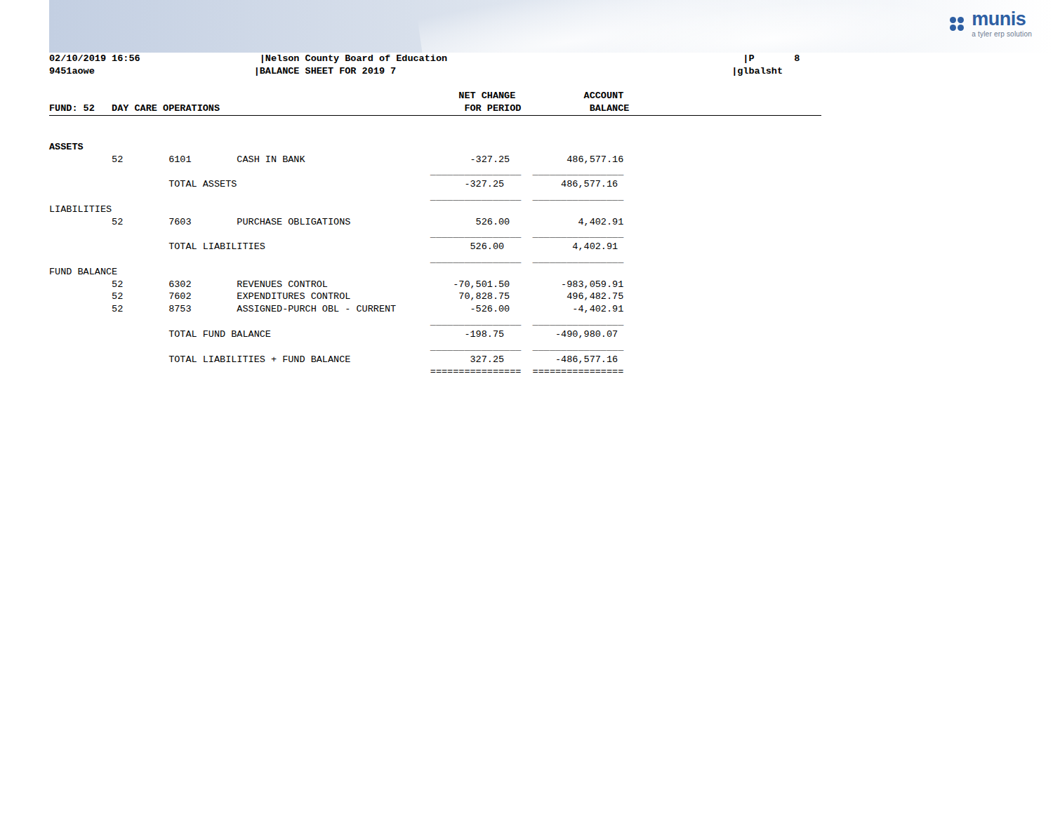munis
a tyler erp solution
02/10/2019 16:56                     |Nelson County Board of Education                                                    |P       8
9451aowe                            |BALANCE SHEET FOR 2019 7                                                           |glbalsht

                                                                        NET CHANGE            ACCOUNT
FUND: 52   DAY CARE OPERATIONS                                           FOR PERIOD            BALANCE


ASSETS
           52        6101        CASH IN BANK                             -327.25          486,577.16
                                                                   ________________  ________________
                     TOTAL ASSETS                                        -327.25          486,577.16
                                                                   ________________  ________________
LIABILITIES
           52        7603        PURCHASE OBLIGATIONS                      526.00            4,402.91
                                                                   ________________  ________________
                     TOTAL LIABILITIES                                    526.00            4,402.91
                                                                   ________________  ________________
FUND BALANCE
           52        6302        REVENUES CONTROL                      -70,501.50         -983,059.91
           52        7602        EXPENDITURES CONTROL                   70,828.75          496,482.75
           52        8753        ASSIGNED-PURCH OBL - CURRENT             -526.00           -4,402.91
                                                                   ________________  ________________
                     TOTAL FUND BALANCE                                  -198.75         -490,980.07
                                                                   ________________  ________________
                     TOTAL LIABILITIES + FUND BALANCE                     327.25         -486,577.16
                                                                   ================  ================